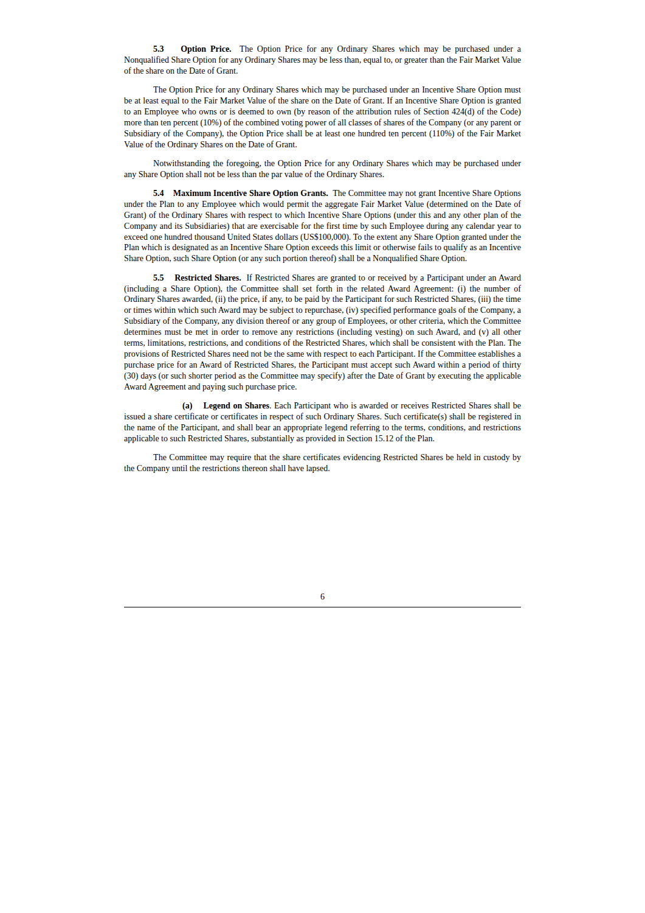5.3 Option Price. The Option Price for any Ordinary Shares which may be purchased under a Nonqualified Share Option for any Ordinary Shares may be less than, equal to, or greater than the Fair Market Value of the share on the Date of Grant.
The Option Price for any Ordinary Shares which may be purchased under an Incentive Share Option must be at least equal to the Fair Market Value of the share on the Date of Grant. If an Incentive Share Option is granted to an Employee who owns or is deemed to own (by reason of the attribution rules of Section 424(d) of the Code) more than ten percent (10%) of the combined voting power of all classes of shares of the Company (or any parent or Subsidiary of the Company), the Option Price shall be at least one hundred ten percent (110%) of the Fair Market Value of the Ordinary Shares on the Date of Grant.
Notwithstanding the foregoing, the Option Price for any Ordinary Shares which may be purchased under any Share Option shall not be less than the par value of the Ordinary Shares.
5.4 Maximum Incentive Share Option Grants. The Committee may not grant Incentive Share Options under the Plan to any Employee which would permit the aggregate Fair Market Value (determined on the Date of Grant) of the Ordinary Shares with respect to which Incentive Share Options (under this and any other plan of the Company and its Subsidiaries) that are exercisable for the first time by such Employee during any calendar year to exceed one hundred thousand United States dollars (US$100,000). To the extent any Share Option granted under the Plan which is designated as an Incentive Share Option exceeds this limit or otherwise fails to qualify as an Incentive Share Option, such Share Option (or any such portion thereof) shall be a Nonqualified Share Option.
5.5 Restricted Shares. If Restricted Shares are granted to or received by a Participant under an Award (including a Share Option), the Committee shall set forth in the related Award Agreement: (i) the number of Ordinary Shares awarded, (ii) the price, if any, to be paid by the Participant for such Restricted Shares, (iii) the time or times within which such Award may be subject to repurchase, (iv) specified performance goals of the Company, a Subsidiary of the Company, any division thereof or any group of Employees, or other criteria, which the Committee determines must be met in order to remove any restrictions (including vesting) on such Award, and (v) all other terms, limitations, restrictions, and conditions of the Restricted Shares, which shall be consistent with the Plan. The provisions of Restricted Shares need not be the same with respect to each Participant. If the Committee establishes a purchase price for an Award of Restricted Shares, the Participant must accept such Award within a period of thirty (30) days (or such shorter period as the Committee may specify) after the Date of Grant by executing the applicable Award Agreement and paying such purchase price.
(a) Legend on Shares. Each Participant who is awarded or receives Restricted Shares shall be issued a share certificate or certificates in respect of such Ordinary Shares. Such certificate(s) shall be registered in the name of the Participant, and shall bear an appropriate legend referring to the terms, conditions, and restrictions applicable to such Restricted Shares, substantially as provided in Section 15.12 of the Plan.
The Committee may require that the share certificates evidencing Restricted Shares be held in custody by the Company until the restrictions thereon shall have lapsed.
6